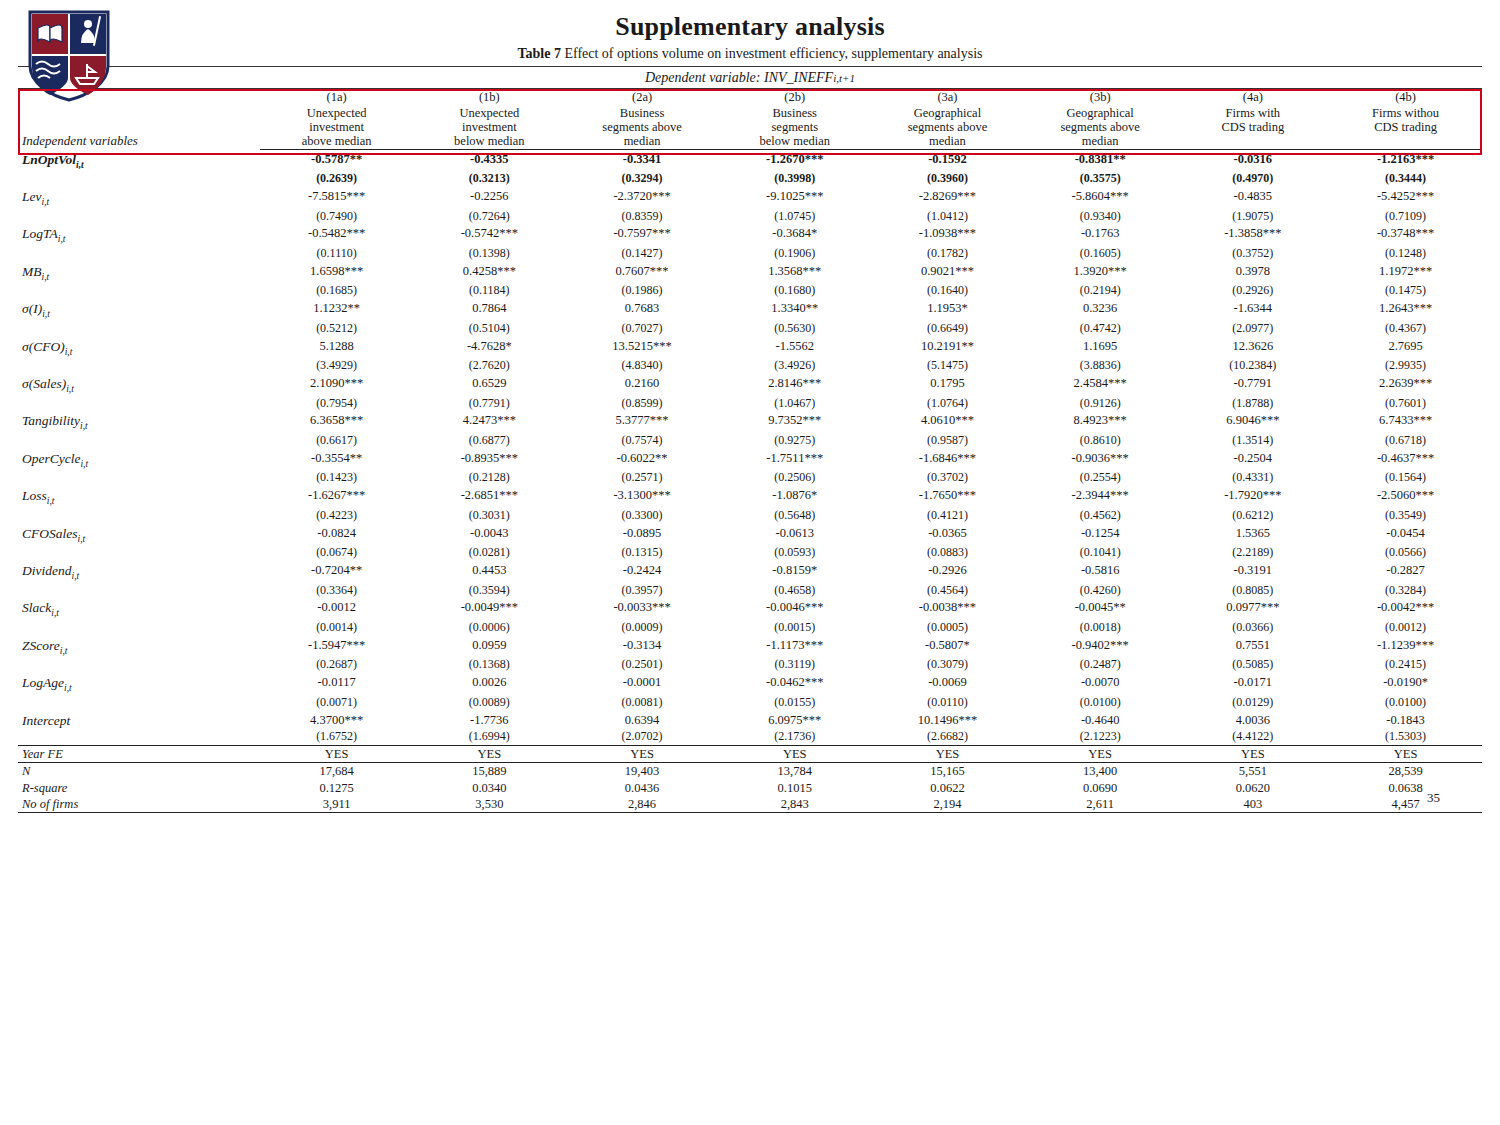Supplementary analysis
Table 7 Effect of options volume on investment efficiency, supplementary analysis
Dependent variable: INV_INEFFi,t+1
| Independent variables | (1a) | (1b) | (2a) | (2b) | (3a) | (3b) | (4a) | (4b) |
| --- | --- | --- | --- | --- | --- | --- | --- | --- |
| Unexpected investment above median | Unexpected investment below median | Business segments above median | Business segments below median | Geographical segments above median | Geographical segments above median | Firms with CDS trading | Firms withou CDS trading |
| LnOptVol i,t | -0.5787** | -0.4335 | -0.3341 | -1.2670*** | -0.1592 | -0.8381** | -0.0316 | -1.2163*** |
| | (0.2639) | (0.3213) | (0.3294) | (0.3998) | (0.3960) | (0.3575) | (0.4970) | (0.3444) |
| Lev i,t | -7.5815*** | -0.2256 | -2.3720*** | -9.1025*** | -2.8269*** | -5.8604*** | -0.4835 | -5.4252*** |
| | (0.7490) | (0.7264) | (0.8359) | (1.0745) | (1.0412) | (0.9340) | (1.9075) | (0.7109) |
| LogTA i,t | -0.5482*** | -0.5742*** | -0.7597*** | -0.3684* | -1.0938*** | -0.1763 | -1.3858*** | -0.3748*** |
| | (0.1110) | (0.1398) | (0.1427) | (0.1906) | (0.1782) | (0.1605) | (0.3752) | (0.1248) |
| MB i,t | 1.6598*** | 0.4258*** | 0.7607*** | 1.3568*** | 0.9021*** | 1.3920*** | 0.3978 | 1.1972*** |
| | (0.1685) | (0.1184) | (0.1986) | (0.1680) | (0.1640) | (0.2194) | (0.2926) | (0.1475) |
| σ(I) i,t | 1.1232** | 0.7864 | 0.7683 | 1.3340** | 1.1953* | 0.3236 | -1.6344 | 1.2643*** |
| | (0.5212) | (0.5104) | (0.7027) | (0.5630) | (0.6649) | (0.4742) | (2.0977) | (0.4367) |
| σ(CFO) i,t | 5.1288 | -4.7628* | 13.5215*** | -1.5562 | 10.2191** | 1.1695 | 12.3626 | 2.7695 |
| | (3.4929) | (2.7620) | (4.8340) | (3.4926) | (5.1475) | (3.8836) | (10.2384) | (2.9935) |
| σ(Sales) i,t | 2.1090*** | 0.6529 | 0.2160 | 2.8146*** | 0.1795 | 2.4584*** | -0.7791 | 2.2639*** |
| | (0.7954) | (0.7791) | (0.8599) | (1.0467) | (1.0764) | (0.9126) | (1.8788) | (0.7601) |
| Tangibility i,t | 6.3658*** | 4.2473*** | 5.3777*** | 9.7352*** | 4.0610*** | 8.4923*** | 6.9046*** | 6.7433*** |
| | (0.6617) | (0.6877) | (0.7574) | (0.9275) | (0.9587) | (0.8610) | (1.3514) | (0.6718) |
| OperCycle i,t | -0.3554** | -0.8935*** | -0.6022** | -1.7511*** | -1.6846*** | -0.9036*** | -0.2504 | -0.4637*** |
| | (0.1423) | (0.2128) | (0.2571) | (0.2506) | (0.3702) | (0.2554) | (0.4331) | (0.1564) |
| Loss i,t | -1.6267*** | -2.6851*** | -3.1300*** | -1.0876* | -1.7650*** | -2.3944*** | -1.7920*** | -2.5060*** |
| | (0.4223) | (0.3031) | (0.3300) | (0.5648) | (0.4121) | (0.4562) | (0.6212) | (0.3549) |
| CFOSales i,t | -0.0824 | -0.0043 | -0.0895 | -0.0613 | -0.0365 | -0.1254 | 1.5365 | -0.0454 |
| | (0.0674) | (0.0281) | (0.1315) | (0.0593) | (0.0883) | (0.1041) | (2.2189) | (0.0566) |
| Dividend i,t | -0.7204** | 0.4453 | -0.2424 | -0.8159* | -0.2926 | -0.5816 | -0.3191 | -0.2827 |
| | (0.3364) | (0.3594) | (0.3957) | (0.4658) | (0.4564) | (0.4260) | (0.8085) | (0.3284) |
| Slack i,t | -0.0012 | -0.0049*** | -0.0033*** | -0.0046*** | -0.0038*** | -0.0045** | 0.0977*** | -0.0042*** |
| | (0.0014) | (0.0006) | (0.0009) | (0.0015) | (0.0005) | (0.0018) | (0.0366) | (0.0012) |
| ZScore i,t | -1.5947*** | 0.0959 | -0.3134 | -1.1173*** | -0.5807* | -0.9402*** | 0.7551 | -1.1239*** |
| | (0.2687) | (0.1368) | (0.2501) | (0.3119) | (0.3079) | (0.2487) | (0.5085) | (0.2415) |
| LogAge i,t | -0.0117 | 0.0026 | -0.0001 | -0.0462*** | -0.0069 | -0.0070 | -0.0171 | -0.0190* |
| | (0.0071) | (0.0089) | (0.0081) | (0.0155) | (0.0110) | (0.0100) | (0.0129) | (0.0100) |
| Intercept | 4.3700*** | -1.7736 | 0.6394 | 6.0975*** | 10.1496*** | -0.4640 | 4.0036 | -0.1843 |
| | (1.6752) | (1.6994) | (2.0702) | (2.1736) | (2.6682) | (2.1223) | (4.4122) | (1.5303) |
| Year FE | YES | YES | YES | YES | YES | YES | YES | YES |
| N | 17,684 | 15,889 | 19,403 | 13,784 | 15,165 | 13,400 | 5,551 | 28,539 |
| R-square | 0.1275 | 0.0340 | 0.0436 | 0.1015 | 0.0622 | 0.0690 | 0.0620 | 0.0638 |
| No of firms | 3,911 | 3,530 | 2,846 | 2,843 | 2,194 | 2,611 | 403 | 4,457 |
35